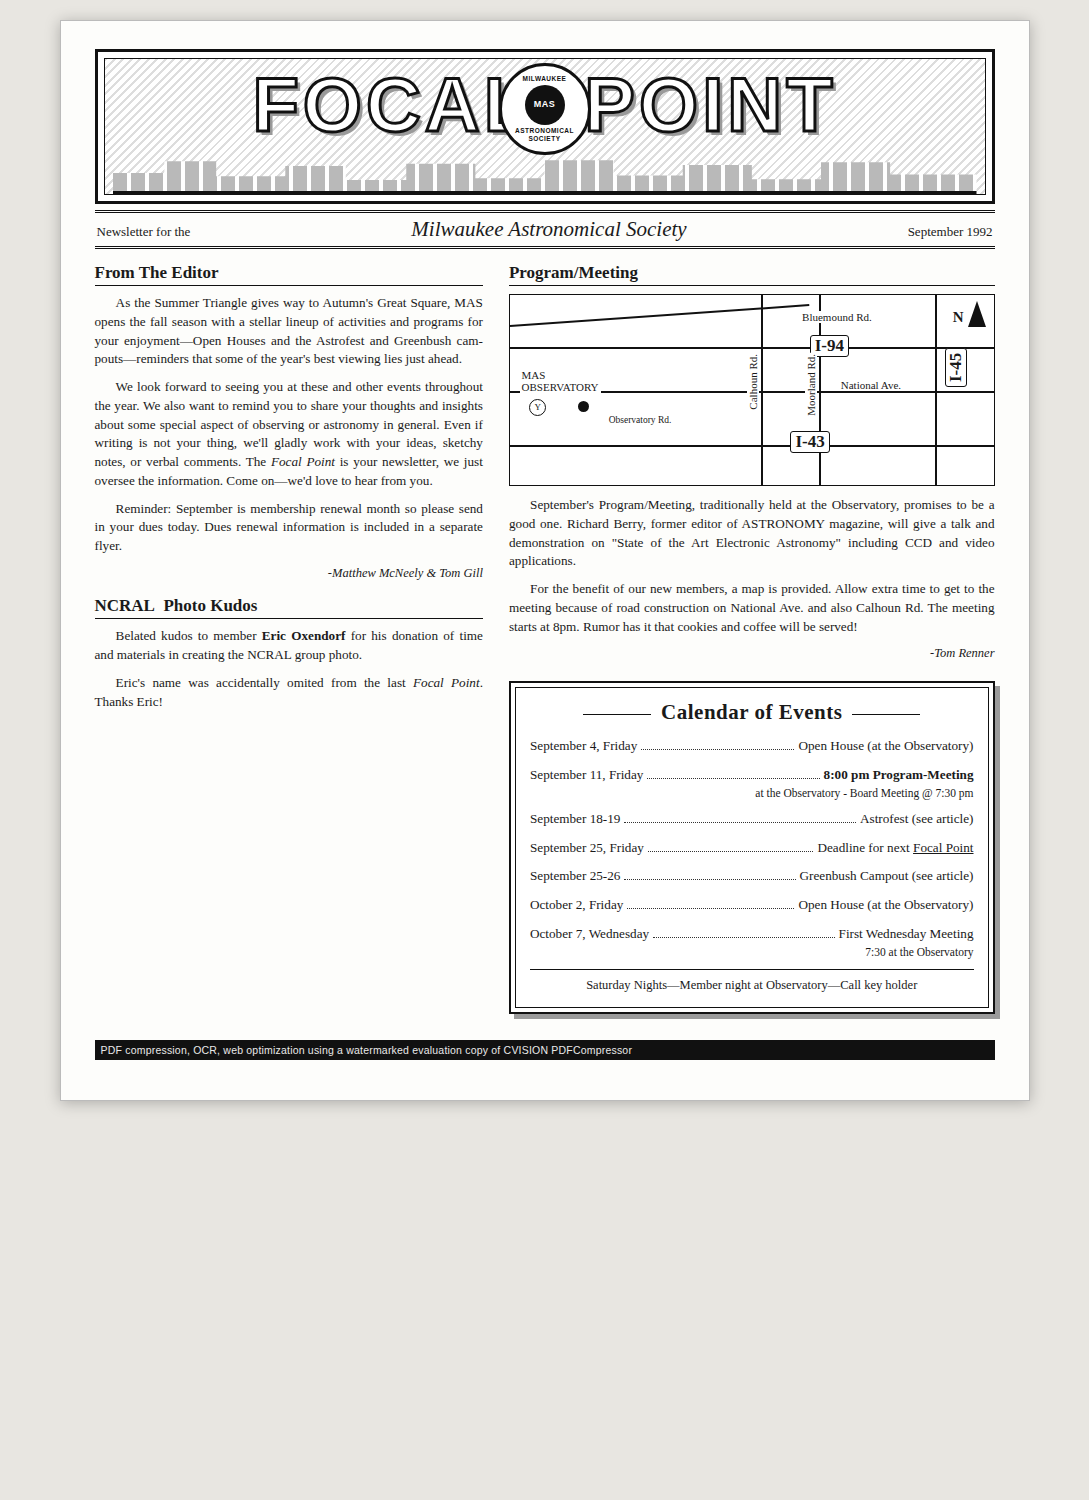MILWAUKEE
MAS
ASTRONOMICAL SOCIETY
FOCAL POINT
Newsletter for the Milwaukee Astronomical Society September 1992
From The Editor
As the Summer Triangle gives way to Autumn's Great Square, MAS opens the fall season with a stellar lineup of activities and programs for your enjoyment—Open Houses and the Astrofest and Greenbush campouts—reminders that some of the year's best viewing lies just ahead.
We look forward to seeing you at these and other events throughout the year. We also want to remind you to share your thoughts and insights about some special aspect of observing or astronomy in general. Even if writing is not your thing, we'll gladly work with your ideas, sketchy notes, or verbal comments. The Focal Point is your newsletter, we just oversee the information. Come on—we'd love to hear from you.
Reminder: September is membership renewal month so please send in your dues today. Dues renewal information is included in a separate flyer.
-Matthew McNeely & Tom Gill
NCRAL Photo Kudos
Belated kudos to member Eric Oxendorf for his donation of time and materials in creating the NCRAL group photo.
Eric's name was accidentally omited from the last Focal Point. Thanks Eric!
Program/Meeting
N
Bluemound Rd.
I-94
National Ave.
I-43
I-45
Calhoun Rd.
Moorland Rd.
MAS
OBSERVATORY
Y
Observatory Rd.
September's Program/Meeting, traditionally held at the Observatory, promises to be a good one. Richard Berry, former editor of ASTRONOMY magazine, will give a talk and demonstration on "State of the Art Electronic Astronomy" including CCD and video applications.
For the benefit of our new members, a map is provided. Allow extra time to get to the meeting because of road construction on National Ave. and also Calhoun Rd. The meeting starts at 8pm. Rumor has it that cookies and coffee will be served!
-Tom Renner
Calendar of Events
September 4, Friday Open House (at the Observatory)
September 11, Friday 8:00 pm Program-Meeting
at the Observatory - Board Meeting @ 7:30 pm
September 18-19 Astrofest (see article)
September 25, Friday Deadline for next Focal Point
September 25-26 Greenbush Campout (see article)
October 2, Friday Open House (at the Observatory)
October 7, Wednesday First Wednesday Meeting
7:30 at the Observatory
Saturday Nights—Member night at Observatory—Call key holder
PDF compression, OCR, web optimization using a watermarked evaluation copy of CVISION PDFCompressor